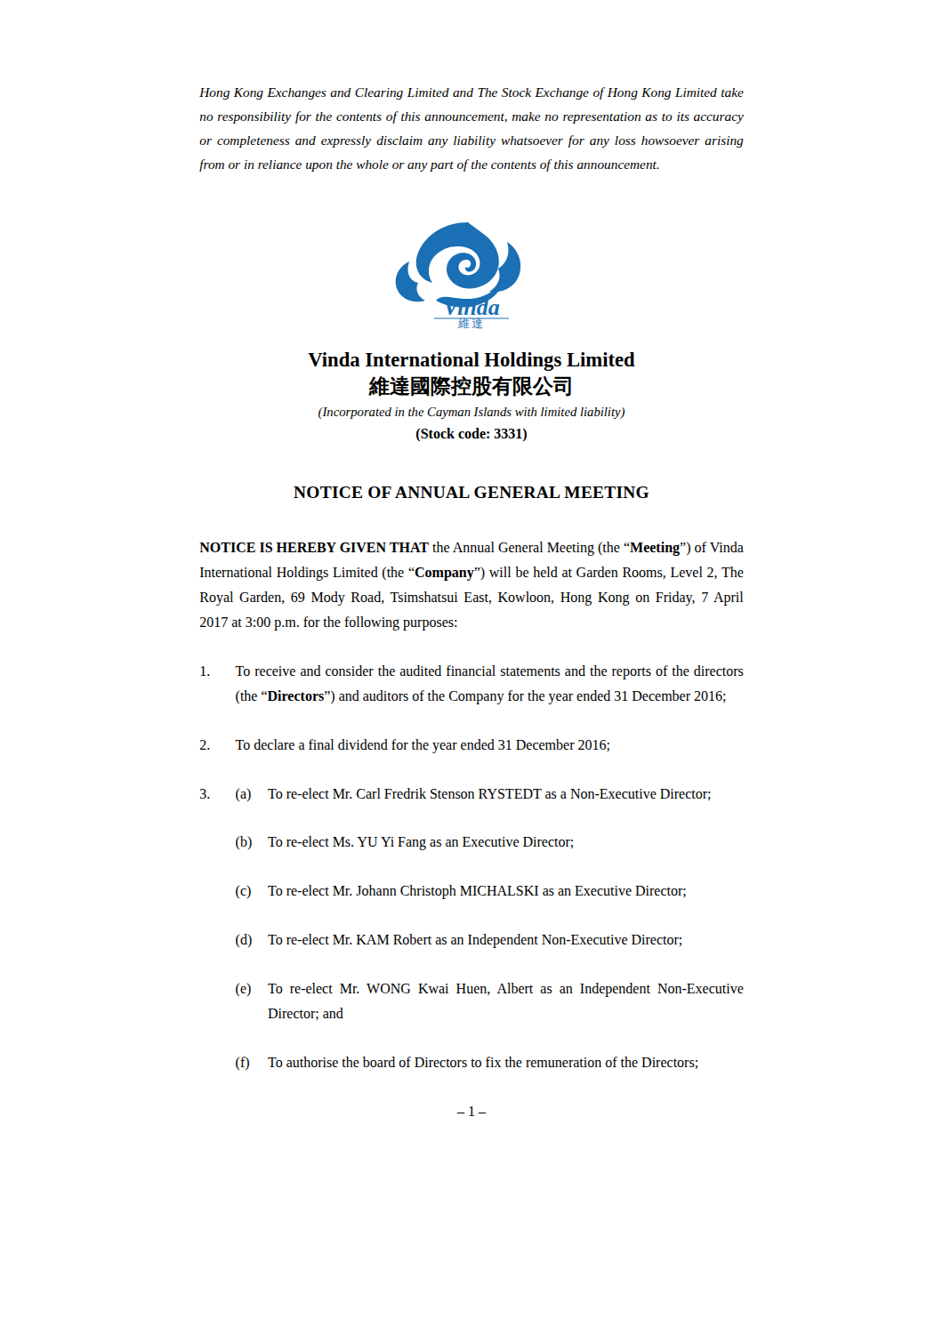Hong Kong Exchanges and Clearing Limited and The Stock Exchange of Hong Kong Limited take no responsibility for the contents of this announcement, make no representation as to its accuracy or completeness and expressly disclaim any liability whatsoever for any loss howsoever arising from or in reliance upon the whole or any part of the contents of this announcement.
Vinda 維達
Vinda International Holdings Limited
維達國際控股有限公司
(Incorporated in the Cayman Islands with limited liability)
(Stock code: 3331)
NOTICE OF ANNUAL GENERAL MEETING
NOTICE IS HEREBY GIVEN THAT the Annual General Meeting (the “Meeting”) of Vinda International Holdings Limited (the “Company”) will be held at Garden Rooms, Level 2, The Royal Garden, 69 Mody Road, Tsimshatsui East, Kowloon, Hong Kong on Friday, 7 April 2017 at 3:00 p.m. for the following purposes:
1. To receive and consider the audited financial statements and the reports of the directors (the “Directors”) and auditors of the Company for the year ended 31 December 2016;
2. To declare a final dividend for the year ended 31 December 2016;
3.
(a) To re-elect Mr. Carl Fredrik Stenson RYSTEDT as a Non-Executive Director;
(b) To re-elect Ms. YU Yi Fang as an Executive Director;
(c) To re-elect Mr. Johann Christoph MICHALSKI as an Executive Director;
(d) To re-elect Mr. KAM Robert as an Independent Non-Executive Director;
(e) To re-elect Mr. WONG Kwai Huen, Albert as an Independent Non-Executive Director; and
(f) To authorise the board of Directors to fix the remuneration of the Directors;
– 1 –